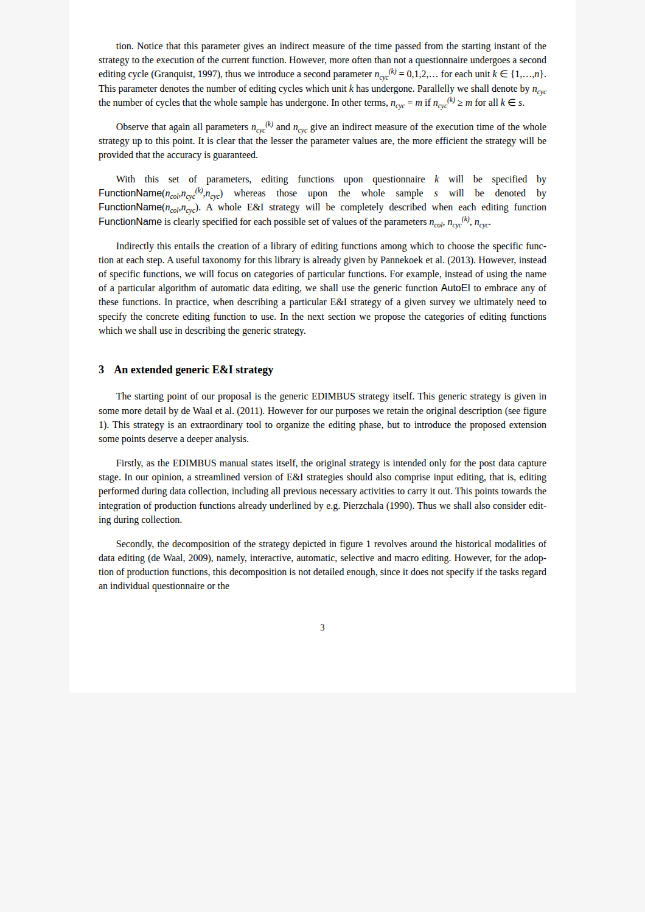tion. Notice that this parameter gives an indirect measure of the time passed from the starting instant of the strategy to the execution of the current function. However, more often than not a questionnaire undergoes a second editing cycle (Granquist, 1997), thus we introduce a second parameter ncyc(k) = 0,1,2,… for each unit k ∈ {1,…,n}. This parameter denotes the number of editing cycles which unit k has undergone. Parallelly we shall denote by ncyc the number of cycles that the whole sample has undergone. In other terms, ncyc = m if ncyc(k) ≥ m for all k ∈ s.
Observe that again all parameters ncyc(k) and ncyc give an indirect measure of the execution time of the whole strategy up to this point. It is clear that the lesser the parameter values are, the more efficient the strategy will be provided that the accuracy is guaranteed.
With this set of parameters, editing functions upon questionnaire k will be specified by FunctionName(ncol,ncyc(k),ncyc) whereas those upon the whole sample s will be denoted by FunctionName(ncol,ncyc). A whole E&I strategy will be completely described when each editing function FunctionName is clearly specified for each possible set of values of the parameters ncol, ncyc(k), ncyc.
Indirectly this entails the creation of a library of editing functions among which to choose the specific function at each step. A useful taxonomy for this library is already given by Pannekoek et al. (2013). However, instead of specific functions, we will focus on categories of particular functions. For example, instead of using the name of a particular algorithm of automatic data editing, we shall use the generic function AutoEI to embrace any of these functions. In practice, when describing a particular E&I strategy of a given survey we ultimately need to specify the concrete editing function to use. In the next section we propose the categories of editing functions which we shall use in describing the generic strategy.
3 An extended generic E&I strategy
The starting point of our proposal is the generic EDIMBUS strategy itself. This generic strategy is given in some more detail by de Waal et al. (2011). However for our purposes we retain the original description (see figure 1). This strategy is an extraordinary tool to organize the editing phase, but to introduce the proposed extension some points deserve a deeper analysis.
Firstly, as the EDIMBUS manual states itself, the original strategy is intended only for the post data capture stage. In our opinion, a streamlined version of E&I strategies should also comprise input editing, that is, editing performed during data collection, including all previous necessary activities to carry it out. This points towards the integration of production functions already underlined by e.g. Pierzchala (1990). Thus we shall also consider editing during collection.
Secondly, the decomposition of the strategy depicted in figure 1 revolves around the historical modalities of data editing (de Waal, 2009), namely, interactive, automatic, selective and macro editing. However, for the adoption of production functions, this decomposition is not detailed enough, since it does not specify if the tasks regard an individual questionnaire or the
3